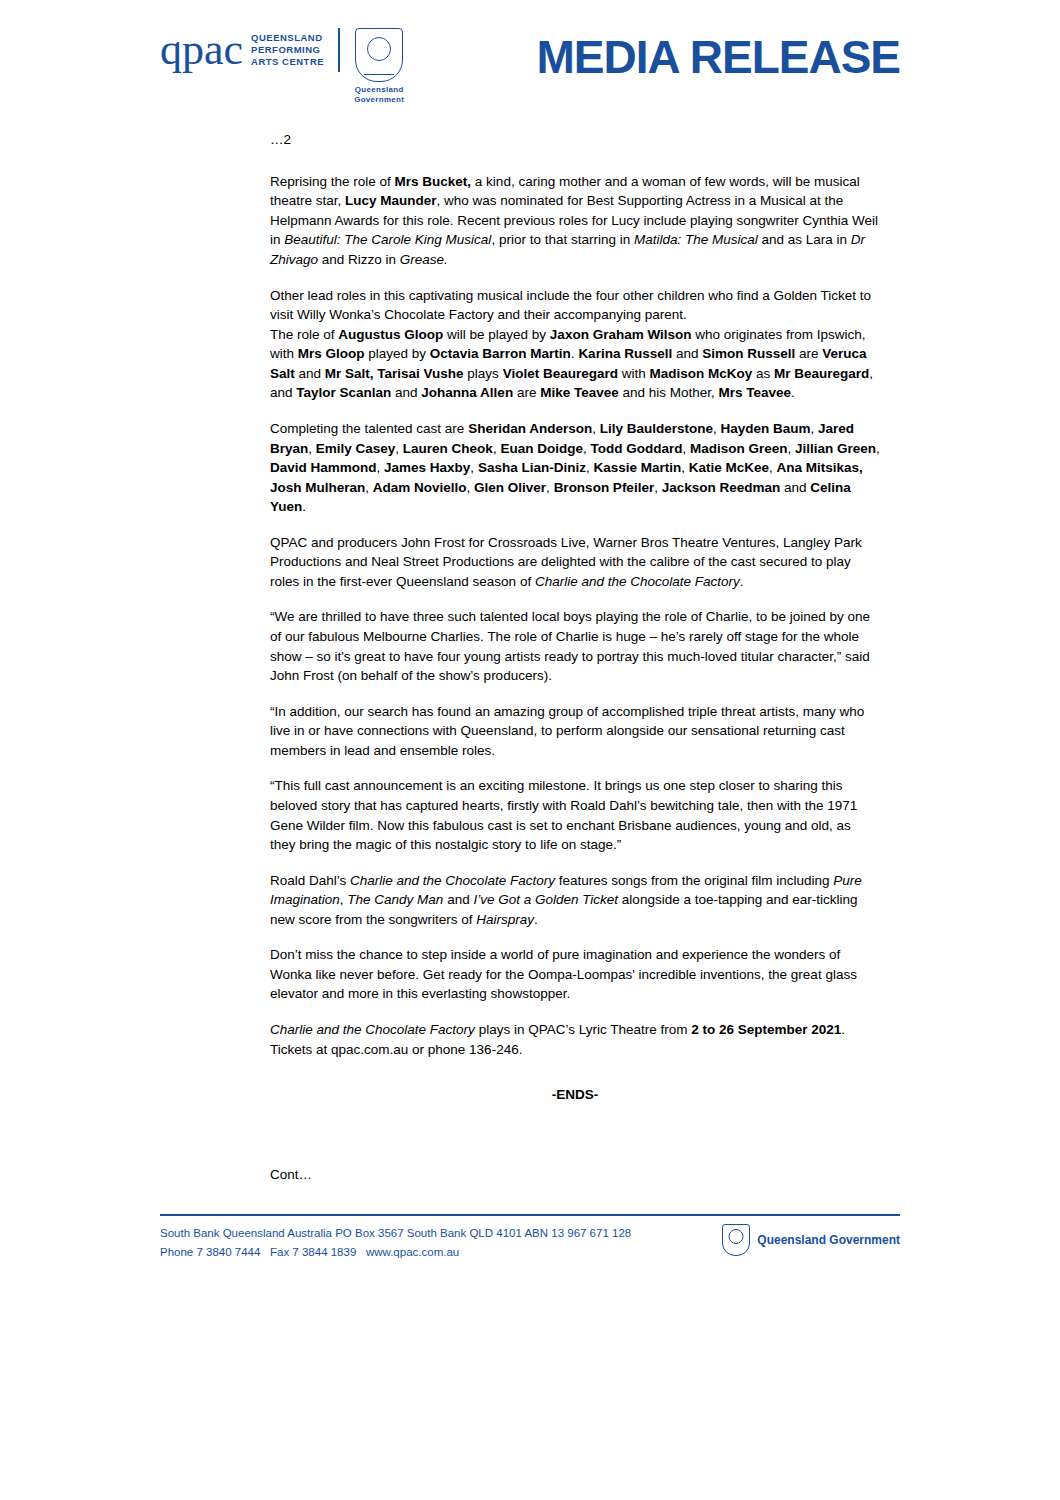qpac
Queensland
Performing
Arts Centre
Queensland
Government
MEDIA RELEASE
…2
Reprising the role of Mrs Bucket, a kind, caring mother and a woman of few words, will be musical theatre star, Lucy Maunder, who was nominated for Best Supporting Actress in a Musical at the Helpmann Awards for this role. Recent previous roles for Lucy include playing songwriter Cynthia Weil in Beautiful: The Carole King Musical, prior to that starring in Matilda: The Musical and as Lara in Dr Zhivago and Rizzo in Grease.
Other lead roles in this captivating musical include the four other children who find a Golden Ticket to visit Willy Wonka’s Chocolate Factory and their accompanying parent.
The role of Augustus Gloop will be played by Jaxon Graham Wilson who originates from Ipswich, with Mrs Gloop played by Octavia Barron Martin. Karina Russell and Simon Russell are Veruca Salt and Mr Salt, Tarisai Vushe plays Violet Beauregard with Madison McKoy as Mr Beauregard, and Taylor Scanlan and Johanna Allen are Mike Teavee and his Mother, Mrs Teavee.
Completing the talented cast are Sheridan Anderson, Lily Baulderstone, Hayden Baum, Jared Bryan, Emily Casey, Lauren Cheok, Euan Doidge, Todd Goddard, Madison Green, Jillian Green, David Hammond, James Haxby, Sasha Lian-Diniz, Kassie Martin, Katie McKee, Ana Mitsikas, Josh Mulheran, Adam Noviello, Glen Oliver, Bronson Pfeiler, Jackson Reedman and Celina Yuen.
QPAC and producers John Frost for Crossroads Live, Warner Bros Theatre Ventures, Langley Park Productions and Neal Street Productions are delighted with the calibre of the cast secured to play roles in the first-ever Queensland season of Charlie and the Chocolate Factory.
“We are thrilled to have three such talented local boys playing the role of Charlie, to be joined by one of our fabulous Melbourne Charlies. The role of Charlie is huge – he’s rarely off stage for the whole show – so it's great to have four young artists ready to portray this much-loved titular character,” said John Frost (on behalf of the show’s producers).
“In addition, our search has found an amazing group of accomplished triple threat artists, many who live in or have connections with Queensland, to perform alongside our sensational returning cast members in lead and ensemble roles.
“This full cast announcement is an exciting milestone. It brings us one step closer to sharing this beloved story that has captured hearts, firstly with Roald Dahl’s bewitching tale, then with the 1971 Gene Wilder film. Now this fabulous cast is set to enchant Brisbane audiences, young and old, as they bring the magic of this nostalgic story to life on stage.”
Roald Dahl’s Charlie and the Chocolate Factory features songs from the original film including Pure Imagination, The Candy Man and I’ve Got a Golden Ticket alongside a toe-tapping and ear-tickling new score from the songwriters of Hairspray.
Don’t miss the chance to step inside a world of pure imagination and experience the wonders of Wonka like never before. Get ready for the Oompa-Loompas' incredible inventions, the great glass elevator and more in this everlasting showstopper.
Charlie and the Chocolate Factory plays in QPAC’s Lyric Theatre from 2 to 26 September 2021. Tickets at qpac.com.au or phone 136-246.
-ENDS-
Cont…
South Bank Queensland Australia PO Box 3567 South Bank QLD 4101 ABN 13 967 671 128
Phone 7 3840 7444 Fax 7 3844 1839 www.qpac.com.au
Queensland Government